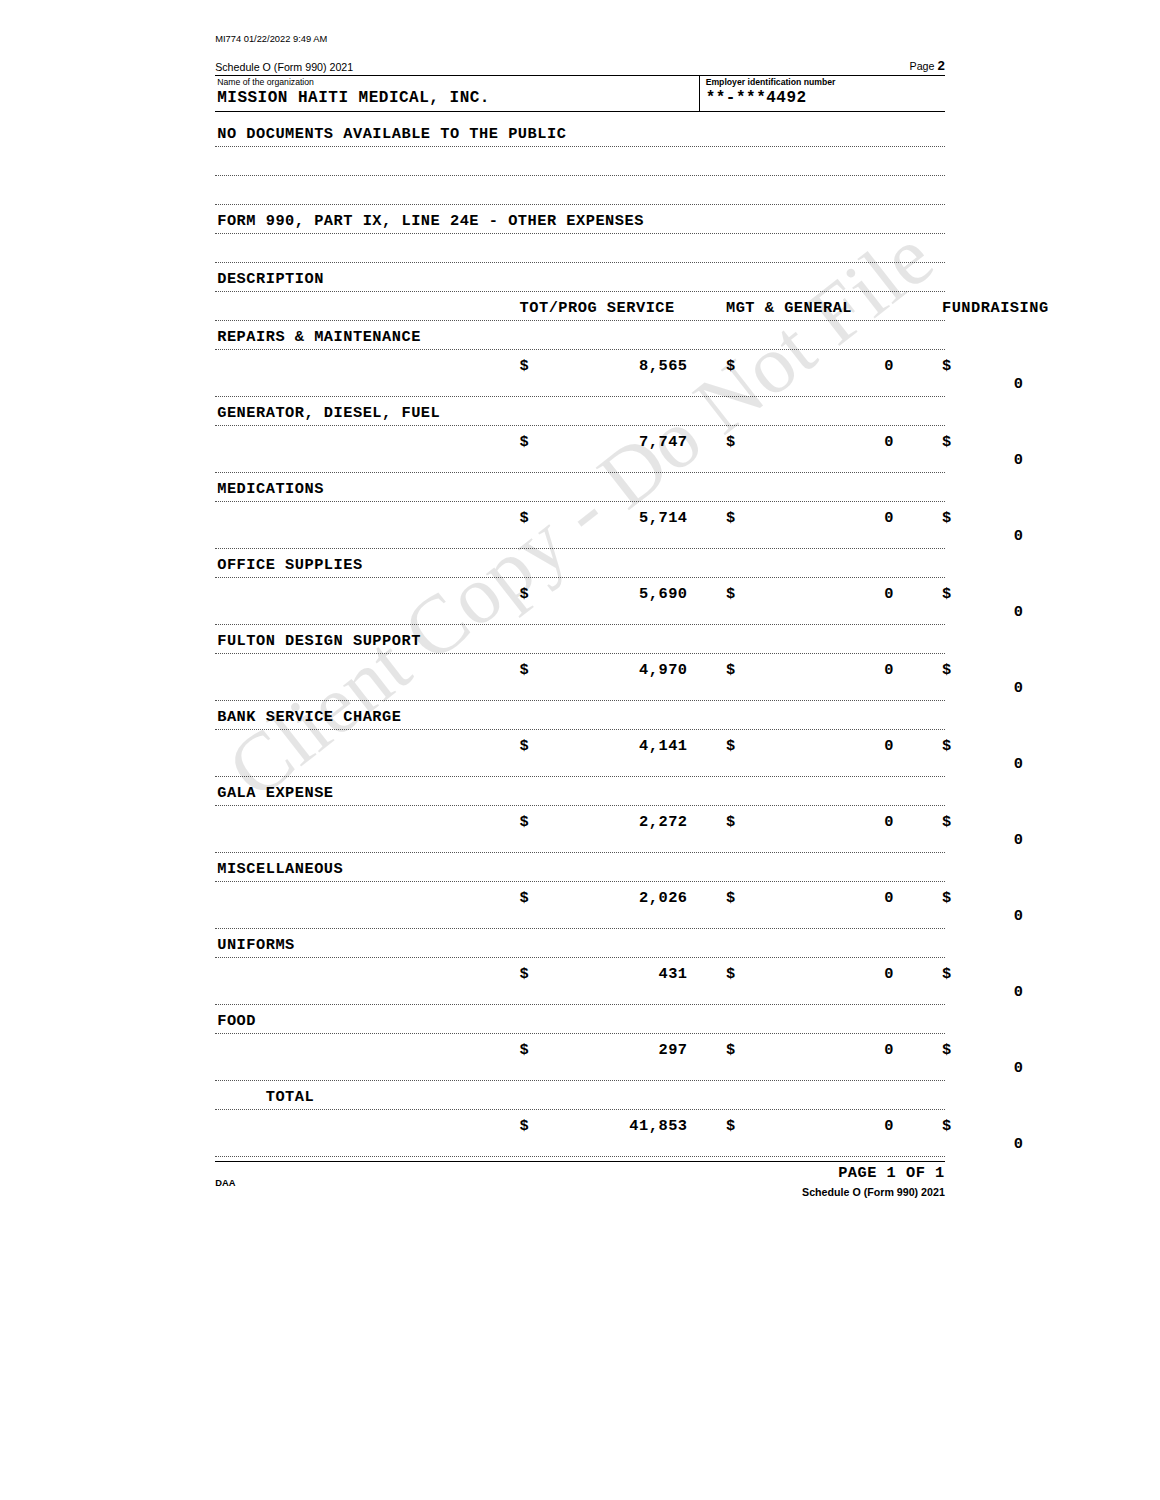MI774 01/22/2022 9:49 AM
Schedule O (Form 990) 2021
Page 2
Name of the organization
MISSION HAITI MEDICAL, INC.
Employer identification number
**-***4492
Client Copy - Do Not File
NO DOCUMENTS AVAILABLE TO THE PUBLIC
FORM 990, PART IX, LINE 24E - OTHER EXPENSES
DESCRIPTION
TOT/PROG SERVICE
MGT & GENERAL
FUNDRAISING
REPAIRS & MAINTENANCE
$8,565
$0
$0
GENERATOR, DIESEL, FUEL
$7,747
$0
$0
MEDICATIONS
$5,714
$0
$0
OFFICE SUPPLIES
$5,690
$0
$0
FULTON DESIGN SUPPORT
$4,970
$0
$0
BANK SERVICE CHARGE
$4,141
$0
$0
GALA EXPENSE
$2,272
$0
$0
MISCELLANEOUS
$2,026
$0
$0
UNIFORMS
$431
$0
$0
FOOD
$297
$0
$0
TOTAL
$41,853
$0
$0
DAA
PAGE 1 OF 1
Schedule O (Form 990) 2021